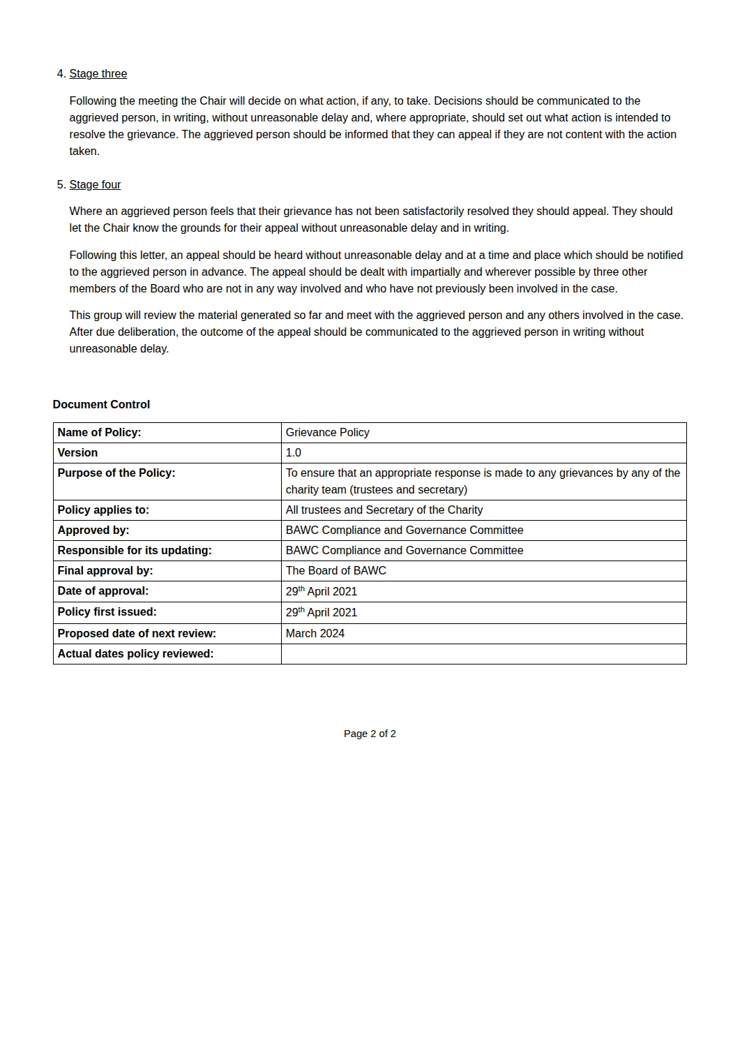Stage three
Following the meeting the Chair will decide on what action, if any, to take. Decisions should be communicated to the aggrieved person, in writing, without unreasonable delay and, where appropriate, should set out what action is intended to resolve the grievance. The aggrieved person should be informed that they can appeal if they are not content with the action taken.
Stage four
Where an aggrieved person feels that their grievance has not been satisfactorily resolved they should appeal. They should let the Chair know the grounds for their appeal without unreasonable delay and in writing.
Following this letter, an appeal should be heard without unreasonable delay and at a time and place which should be notified to the aggrieved person in advance. The appeal should be dealt with impartially and wherever possible by three other members of the Board who are not in any way involved and who have not previously been involved in the case.
This group will review the material generated so far and meet with the aggrieved person and any others involved in the case. After due deliberation, the outcome of the appeal should be communicated to the aggrieved person in writing without unreasonable delay.
Document Control
| Name of Policy: | Grievance Policy |
| Version | 1.0 |
| Purpose of the Policy: | To ensure that an appropriate response is made to any grievances by any of the charity team (trustees and secretary) |
| Policy applies to: | All trustees and Secretary of the Charity |
| Approved by: | BAWC Compliance and Governance Committee |
| Responsible for its updating: | BAWC Compliance and Governance Committee |
| Final approval by: | The Board of BAWC |
| Date of approval: | 29 th April 2021 |
| Policy first issued: | 29 th April 2021 |
| Proposed date of next review: | March 2024 |
| Actual dates policy reviewed: | |
Page 2 of 2